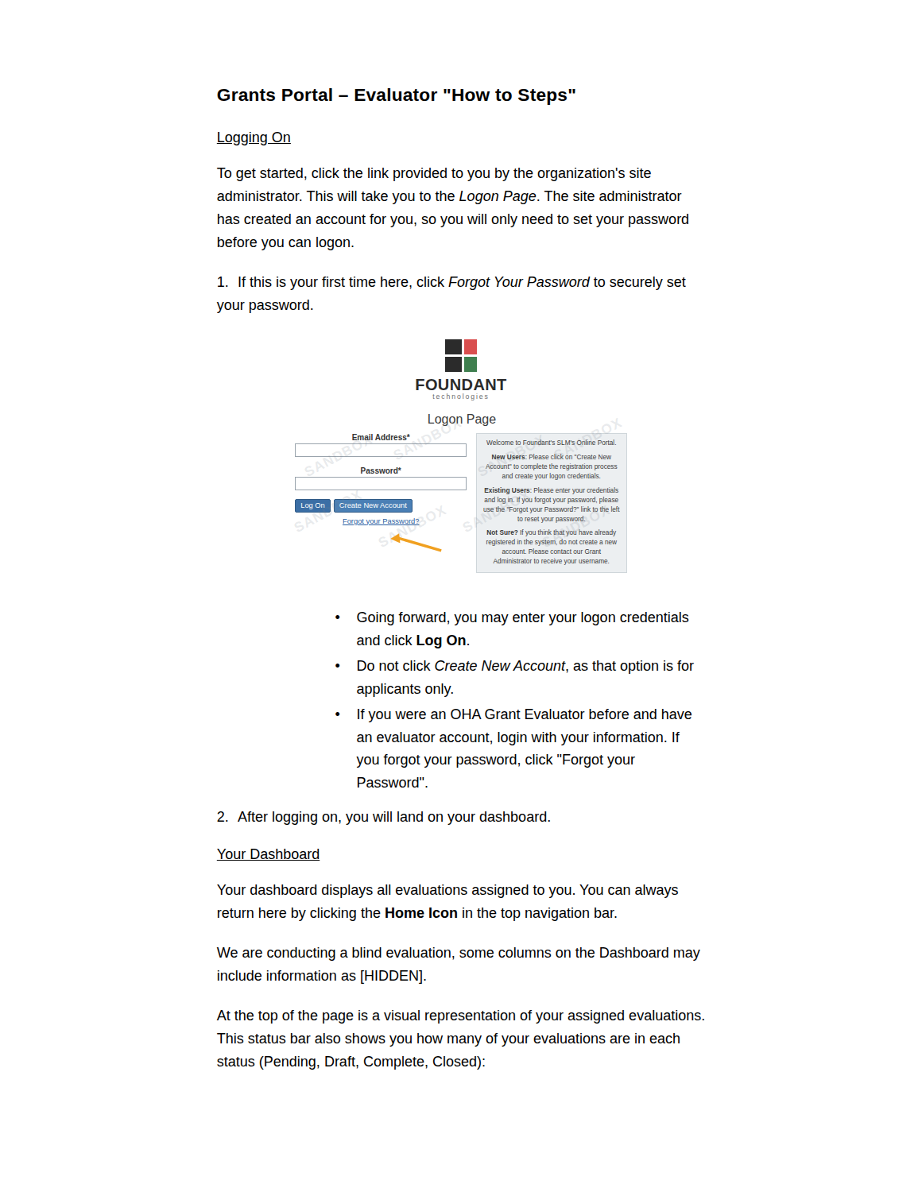Grants Portal – Evaluator "How to Steps"
Logging On
To get started, click the link provided to you by the organization's site administrator. This will take you to the Logon Page. The site administrator has created an account for you, so you will only need to set your password before you can logon.
1. If this is your first time here, click Forgot Your Password to securely set your password.
FOUNDANT
technologies
Logon Page
Email Address*
Password*
Log On Create New Account
Forgot your Password?
Welcome to Foundant's SLM's Online Portal.
New Users: Please click on "Create New Account" to complete the registration process and create your logon credentials.
Existing Users: Please enter your credentials and log in. If you forgot your password, please use the "Forgot your Password?" link to the left to reset your password.
Not Sure? If you think that you have already registered in the system, do not create a new account. Please contact our Grant Administrator to receive your username.
SANDBOX
SANDBOX
SANDBOX
SANDBOX
SANDBOX
SANDBOX
SANDBOX
SANDBOX
Going forward, you may enter your logon credentials and click Log On.
Do not click Create New Account, as that option is for applicants only.
If you were an OHA Grant Evaluator before and have an evaluator account, login with your information. If you forgot your password, click "Forgot your Password".
2. After logging on, you will land on your dashboard.
Your Dashboard
Your dashboard displays all evaluations assigned to you. You can always return here by clicking the Home Icon in the top navigation bar.
We are conducting a blind evaluation, some columns on the Dashboard may include information as [HIDDEN].
At the top of the page is a visual representation of your assigned evaluations. This status bar also shows you how many of your evaluations are in each status (Pending, Draft, Complete, Closed):